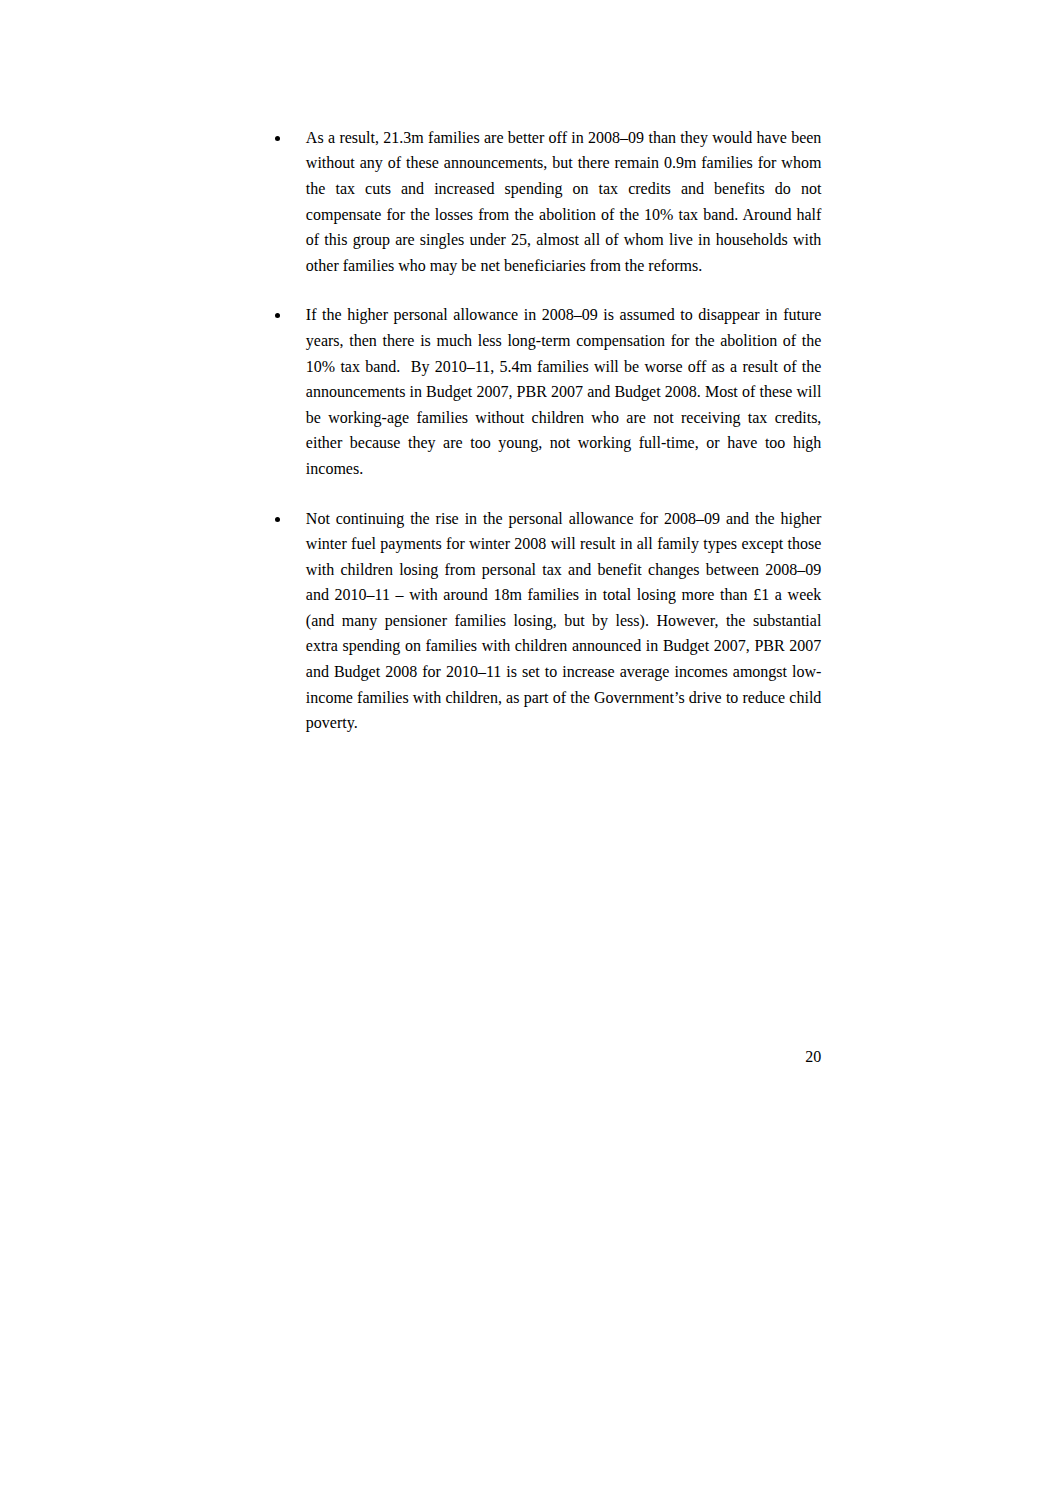As a result, 21.3m families are better off in 2008–09 than they would have been without any of these announcements, but there remain 0.9m families for whom the tax cuts and increased spending on tax credits and benefits do not compensate for the losses from the abolition of the 10% tax band. Around half of this group are singles under 25, almost all of whom live in households with other families who may be net beneficiaries from the reforms.
If the higher personal allowance in 2008–09 is assumed to disappear in future years, then there is much less long-term compensation for the abolition of the 10% tax band. By 2010–11, 5.4m families will be worse off as a result of the announcements in Budget 2007, PBR 2007 and Budget 2008. Most of these will be working-age families without children who are not receiving tax credits, either because they are too young, not working full-time, or have too high incomes.
Not continuing the rise in the personal allowance for 2008–09 and the higher winter fuel payments for winter 2008 will result in all family types except those with children losing from personal tax and benefit changes between 2008–09 and 2010–11 – with around 18m families in total losing more than £1 a week (and many pensioner families losing, but by less). However, the substantial extra spending on families with children announced in Budget 2007, PBR 2007 and Budget 2008 for 2010–11 is set to increase average incomes amongst low-income families with children, as part of the Government’s drive to reduce child poverty.
20